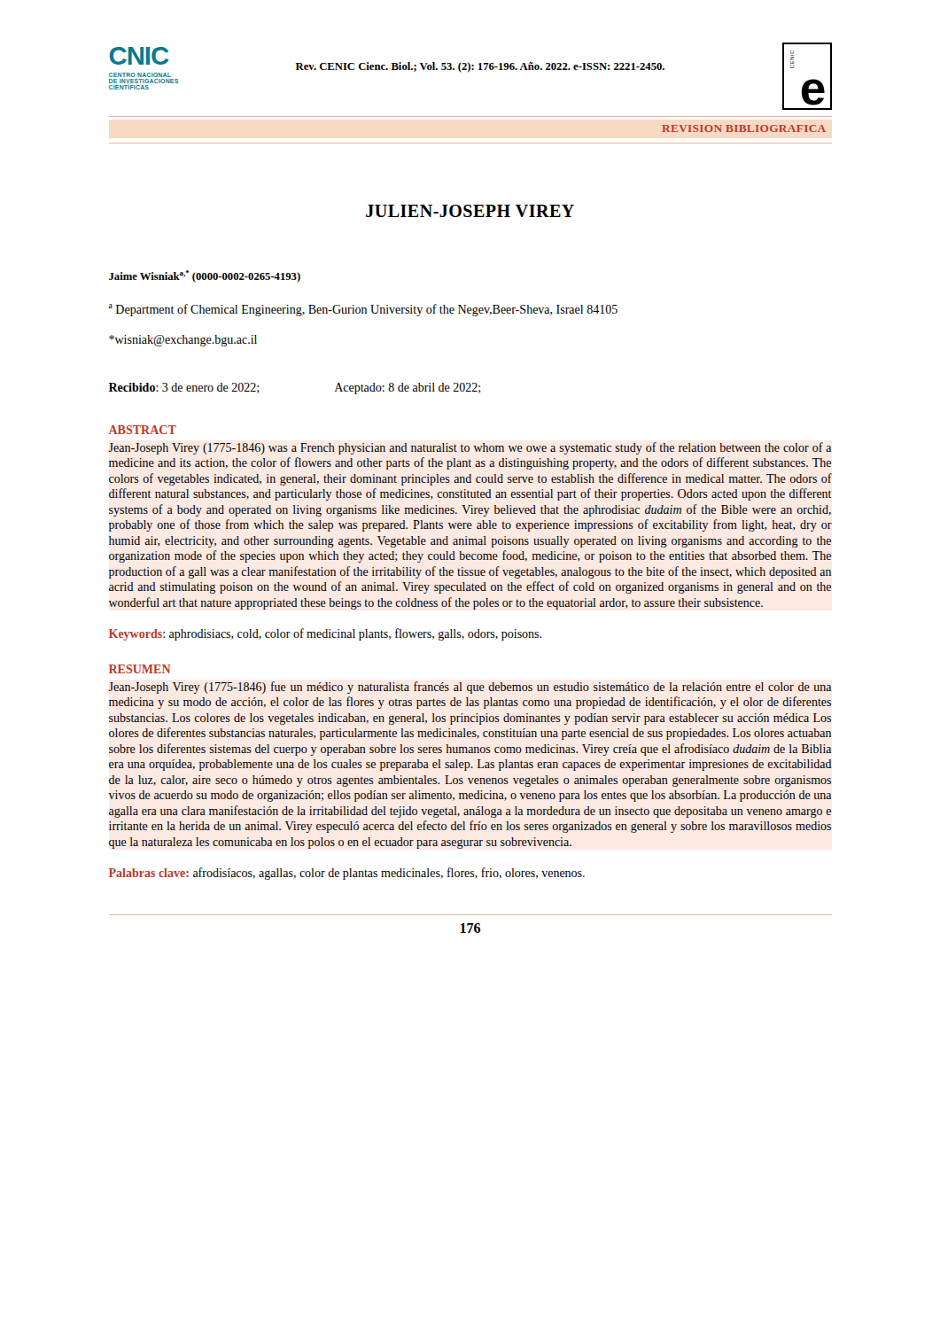CNIC
CENTRO NACIONAL
DE INVESTIGACIONES
CIENTÍFICAS
Rev. CENIC Cienc. Biol.; Vol. 53. (2): 176-196. Año. 2022. e-ISSN: 2221-2450.
CENIC
e
REVISION BIBLIOGRAFICA
JULIEN-JOSEPH VIREY
Jaime Wisniaka,* (0000-0002-0265-4193)
a Department of Chemical Engineering, Ben-Gurion University of the Negev,Beer-Sheva, Israel 84105
*wisniak@exchange.bgu.ac.il
Recibido: 3 de enero de 2022; Aceptado: 8 de abril de 2022;
ABSTRACT
Jean-Joseph Virey (1775-1846) was a French physician and naturalist to whom we owe a systematic study of the relation between the color of a medicine and its action, the color of flowers and other parts of the plant as a distinguishing property, and the odors of different substances. The colors of vegetables indicated, in general, their dominant principles and could serve to establish the difference in medical matter. The odors of different natural substances, and particularly those of medicines, constituted an essential part of their properties. Odors acted upon the different systems of a body and operated on living organisms like medicines. Virey believed that the aphrodisiac dudaim of the Bible were an orchid, probably one of those from which the salep was prepared. Plants were able to experience impressions of excitability from light, heat, dry or humid air, electricity, and other surrounding agents. Vegetable and animal poisons usually operated on living organisms and according to the organization mode of the species upon which they acted; they could become food, medicine, or poison to the entities that absorbed them. The production of a gall was a clear manifestation of the irritability of the tissue of vegetables, analogous to the bite of the insect, which deposited an acrid and stimulating poison on the wound of an animal. Virey speculated on the effect of cold on organized organisms in general and on the wonderful art that nature appropriated these beings to the coldness of the poles or to the equatorial ardor, to assure their subsistence.
Keywords: aphrodisiacs, cold, color of medicinal plants, flowers, galls, odors, poisons.
RESUMEN
Jean-Joseph Virey (1775-1846) fue un médico y naturalista francés al que debemos un estudio sistemático de la relación entre el color de una medicina y su modo de acción, el color de las flores y otras partes de las plantas como una propiedad de identificación, y el olor de diferentes substancias. Los colores de los vegetales indicaban, en general, los principios dominantes y podían servir para establecer su acción médica Los olores de diferentes substancias naturales, particularmente las medicinales, constituían una parte esencial de sus propiedades. Los olores actuaban sobre los diferentes sistemas del cuerpo y operaban sobre los seres humanos como medicinas. Virey creía que el afrodisíaco dudaim de la Biblia era una orquídea, probablemente una de los cuales se preparaba el salep. Las plantas eran capaces de experimentar impresiones de excitabilidad de la luz, calor, aire seco o húmedo y otros agentes ambientales. Los venenos vegetales o animales operaban generalmente sobre organismos vivos de acuerdo su modo de organización; ellos podían ser alimento, medicina, o veneno para los entes que los absorbían. La producción de una agalla era una clara manifestación de la irritabilidad del tejido vegetal, análoga a la mordedura de un insecto que depositaba un veneno amargo e irritante en la herida de un animal. Virey especuló acerca del efecto del frío en los seres organizados en general y sobre los maravillosos medios que la naturaleza les comunicaba en los polos o en el ecuador para asegurar su sobrevivencia.
Palabras clave: afrodisíacos, agallas, color de plantas medicinales, flores, frio, olores, venenos.
176